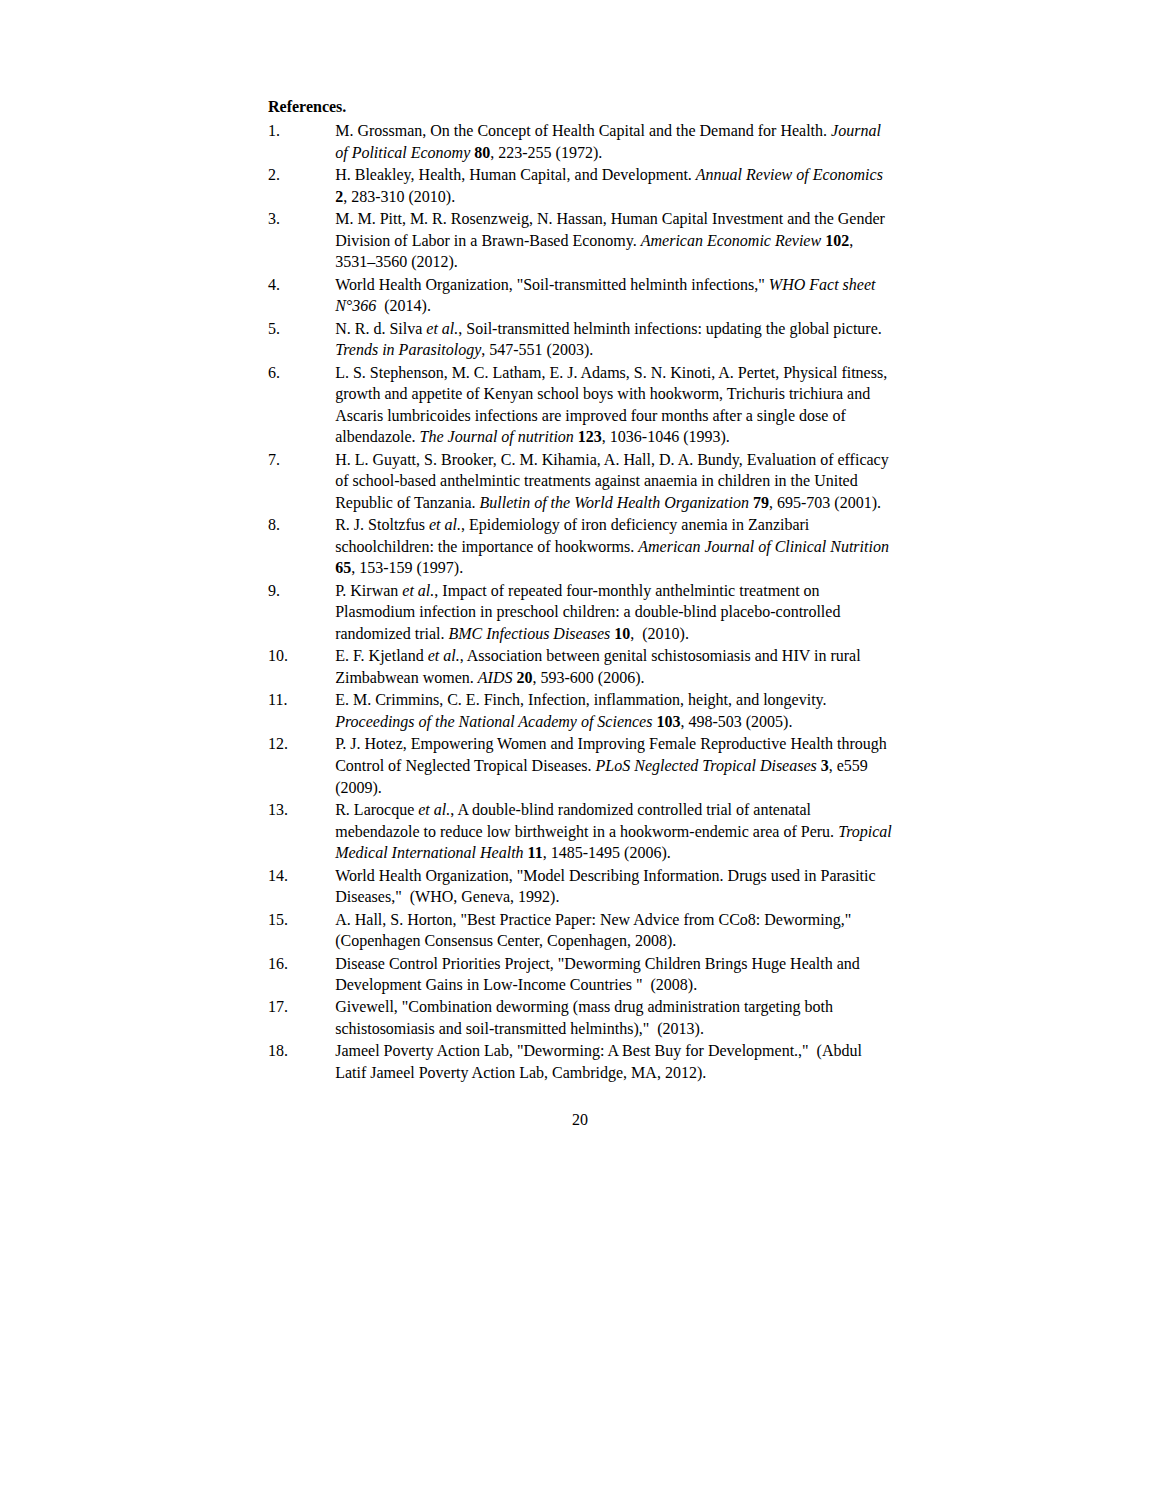References.
1. M. Grossman, On the Concept of Health Capital and the Demand for Health. Journal of Political Economy 80, 223-255 (1972).
2. H. Bleakley, Health, Human Capital, and Development. Annual Review of Economics 2, 283-310 (2010).
3. M. M. Pitt, M. R. Rosenzweig, N. Hassan, Human Capital Investment and the Gender Division of Labor in a Brawn-Based Economy. American Economic Review 102, 3531–3560 (2012).
4. World Health Organization, "Soil-transmitted helminth infections," WHO Fact sheet N°366 (2014).
5. N. R. d. Silva et al., Soil-transmitted helminth infections: updating the global picture. Trends in Parasitology, 547-551 (2003).
6. L. S. Stephenson, M. C. Latham, E. J. Adams, S. N. Kinoti, A. Pertet, Physical fitness, growth and appetite of Kenyan school boys with hookworm, Trichuris trichiura and Ascaris lumbricoides infections are improved four months after a single dose of albendazole. The Journal of nutrition 123, 1036-1046 (1993).
7. H. L. Guyatt, S. Brooker, C. M. Kihamia, A. Hall, D. A. Bundy, Evaluation of efficacy of school-based anthelmintic treatments against anaemia in children in the United Republic of Tanzania. Bulletin of the World Health Organization 79, 695-703 (2001).
8. R. J. Stoltzfus et al., Epidemiology of iron deficiency anemia in Zanzibari schoolchildren: the importance of hookworms. American Journal of Clinical Nutrition 65, 153-159 (1997).
9. P. Kirwan et al., Impact of repeated four-monthly anthelmintic treatment on Plasmodium infection in preschool children: a double-blind placebo-controlled randomized trial. BMC Infectious Diseases 10, (2010).
10. E. F. Kjetland et al., Association between genital schistosomiasis and HIV in rural Zimbabwean women. AIDS 20, 593-600 (2006).
11. E. M. Crimmins, C. E. Finch, Infection, inflammation, height, and longevity. Proceedings of the National Academy of Sciences 103, 498-503 (2005).
12. P. J. Hotez, Empowering Women and Improving Female Reproductive Health through Control of Neglected Tropical Diseases. PLoS Neglected Tropical Diseases 3, e559 (2009).
13. R. Larocque et al., A double-blind randomized controlled trial of antenatal mebendazole to reduce low birthweight in a hookworm-endemic area of Peru. Tropical Medical International Health 11, 1485-1495 (2006).
14. World Health Organization, "Model Describing Information. Drugs used in Parasitic Diseases," (WHO, Geneva, 1992).
15. A. Hall, S. Horton, "Best Practice Paper: New Advice from CCo8: Deworming," (Copenhagen Consensus Center, Copenhagen, 2008).
16. Disease Control Priorities Project, "Deworming Children Brings Huge Health and Development Gains in Low-Income Countries " (2008).
17. Givewell, "Combination deworming (mass drug administration targeting both schistosomiasis and soil-transmitted helminths)," (2013).
18. Jameel Poverty Action Lab, "Deworming: A Best Buy for Development.," (Abdul Latif Jameel Poverty Action Lab, Cambridge, MA, 2012).
20